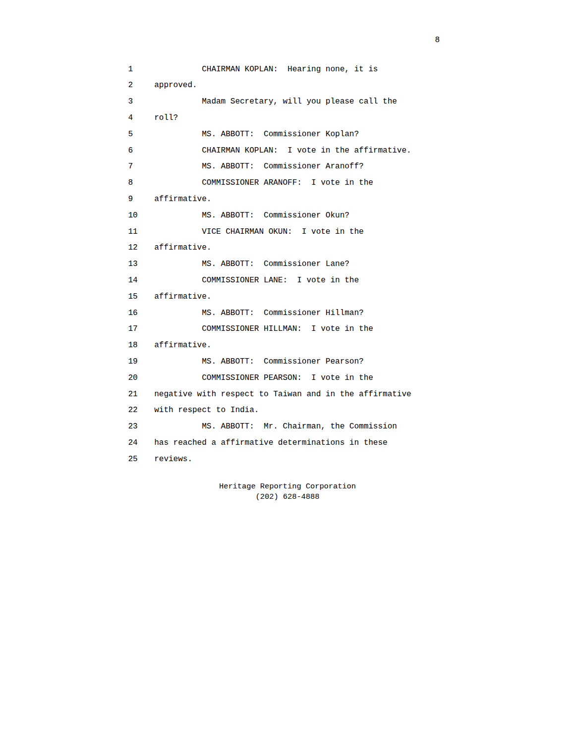8
| 1 | CHAIRMAN KOPLAN: Hearing none, it is |
| 2 | approved. |
| 3 | Madam Secretary, will you please call the |
| 4 | roll? |
| 5 | MS. ABBOTT: Commissioner Koplan? |
| 6 | CHAIRMAN KOPLAN: I vote in the affirmative. |
| 7 | MS. ABBOTT: Commissioner Aranoff? |
| 8 | COMMISSIONER ARANOFF: I vote in the |
| 9 | affirmative. |
| 10 | MS. ABBOTT: Commissioner Okun? |
| 11 | VICE CHAIRMAN OKUN: I vote in the |
| 12 | affirmative. |
| 13 | MS. ABBOTT: Commissioner Lane? |
| 14 | COMMISSIONER LANE: I vote in the |
| 15 | affirmative. |
| 16 | MS. ABBOTT: Commissioner Hillman? |
| 17 | COMMISSIONER HILLMAN: I vote in the |
| 18 | affirmative. |
| 19 | MS. ABBOTT: Commissioner Pearson? |
| 20 | COMMISSIONER PEARSON: I vote in the |
| 21 | negative with respect to Taiwan and in the affirmative |
| 22 | with respect to India. |
| 23 | MS. ABBOTT: Mr. Chairman, the Commission |
| 24 | has reached a affirmative determinations in these |
| 25 | reviews. |
Heritage Reporting Corporation
(202) 628-4888